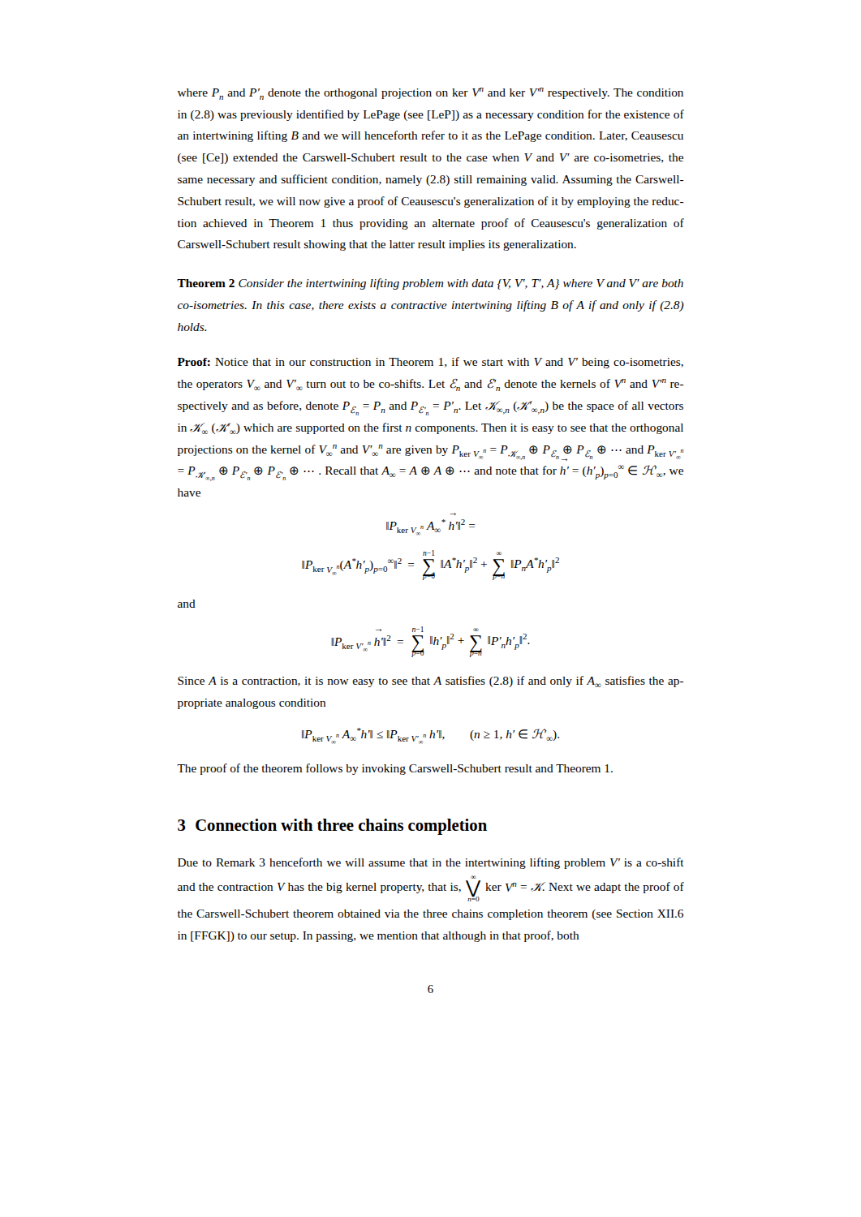where Pn and P′n denote the orthogonal projection on ker Vn and ker V′n respectively. The condition in (2.8) was previously identified by LePage (see [LeP]) as a necessary condition for the existence of an intertwining lifting B and we will henceforth refer to it as the LePage condition. Later, Ceausescu (see [Ce]) extended the Carswell-Schubert result to the case when V and V′ are co-isometries, the same necessary and sufficient condition, namely (2.8) still remaining valid. Assuming the Carswell-Schubert result, we will now give a proof of Ceausescu's generalization of it by employing the reduction achieved in Theorem 1 thus providing an alternate proof of Ceausescu's generalization of Carswell-Schubert result showing that the latter result implies its generalization.
Theorem 2 Consider the intertwining lifting problem with data {V, V′, T′, A} where V and V′ are both co-isometries. In this case, there exists a contractive intertwining lifting B of A if and only if (2.8) holds.
Proof: Notice that in our construction in Theorem 1, if we start with V and V′ being co-isometries, the operators V∞ and V′∞ turn out to be co-shifts. Let ℰn and ℰ′n denote the kernels of Vn and V′n respectively and as before, denote Pℰn = Pn and Pℰ′n = P′n. Let 𝒦∞,n (𝒦′∞,n) be the space of all vectors in 𝒦∞ (𝒦′∞) which are supported on the first n components. Then it is easy to see that the orthogonal projections on the kernel of V∞n and V′∞n are given by Pker V∞n = P𝒦∞,n ⊕ Pℰn ⊕ Pℰn ⊕ ⋯ and Pker V′∞n = P𝒦′∞,n ⊕ Pℰ′n ⊕ Pℰ′n ⊕ ⋯ . Recall that A∞ = A ⊕ A ⊕ ⋯ and note that for →h′ = (h′p)p=0∞ ∈ ℋ′∞, we have
‖Pker V∞n A∞* →h′‖2 =
| ‖ P ker V ∞ n ( A * h′ p ) p =0 ∞ ‖ 2 | = | n −1 ∑ p =0 ‖ A * h′ p ‖ 2 + ∞ ∑ p = n ‖ P n A * h′ p ‖ 2 |
and
| ‖ P ker V′ ∞ n → h′ ‖ 2 | = | n −1 ∑ p =0 ‖ h′ p ‖ 2 + ∞ ∑ p = n ‖ P′ n h′ p ‖ 2 . |
Since A is a contraction, it is now easy to see that A satisfies (2.8) if and only if A∞ satisfies the appropriate analogous condition
‖Pker V∞n A∞*h′‖ ≤ ‖Pker V′∞n h′‖, (n ≥ 1, h′ ∈ ℋ′∞).
The proof of the theorem follows by invoking Carswell-Schubert result and Theorem 1.
3 Connection with three chains completion
Due to Remark 3 henceforth we will assume that in the intertwining lifting problem V′ is a co-shift and the contraction V has the big kernel property, that is, ∞⋁n=0 ker Vn = 𝒦. Next we adapt the proof of the Carswell-Schubert theorem obtained via the three chains completion theorem (see Section XII.6 in [FFGK]) to our setup. In passing, we mention that although in that proof, both
6